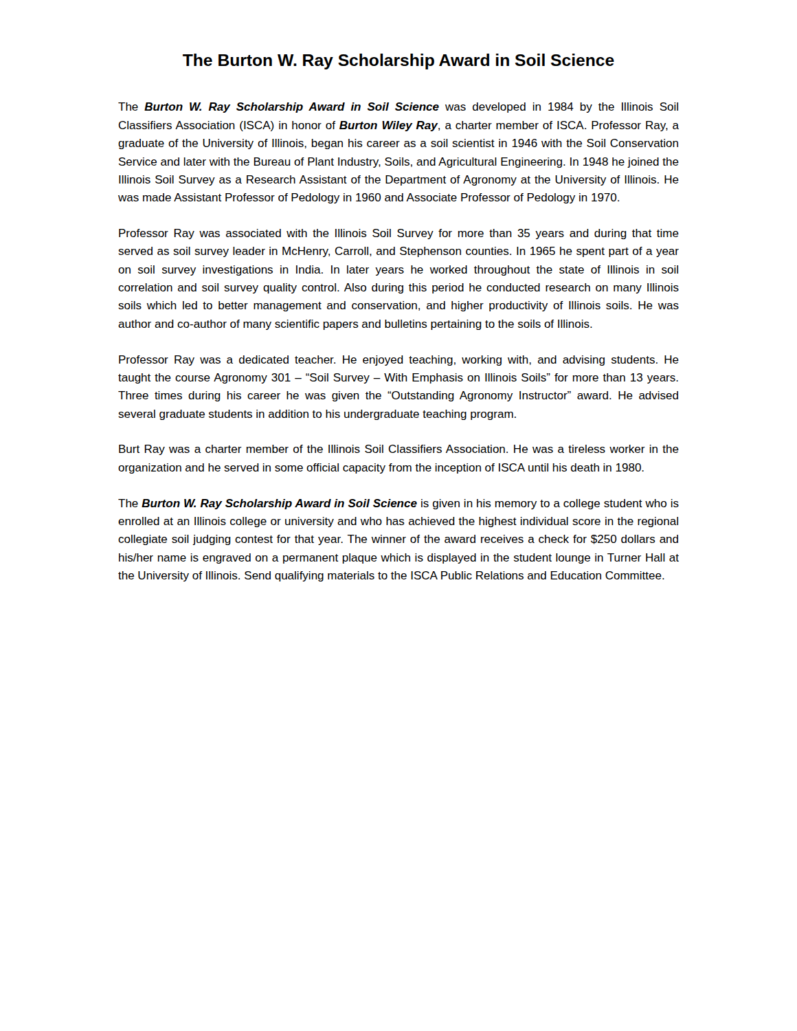The Burton W. Ray Scholarship Award in Soil Science
The Burton W. Ray Scholarship Award in Soil Science was developed in 1984 by the Illinois Soil Classifiers Association (ISCA) in honor of Burton Wiley Ray, a charter member of ISCA. Professor Ray, a graduate of the University of Illinois, began his career as a soil scientist in 1946 with the Soil Conservation Service and later with the Bureau of Plant Industry, Soils, and Agricultural Engineering. In 1948 he joined the Illinois Soil Survey as a Research Assistant of the Department of Agronomy at the University of Illinois. He was made Assistant Professor of Pedology in 1960 and Associate Professor of Pedology in 1970.
Professor Ray was associated with the Illinois Soil Survey for more than 35 years and during that time served as soil survey leader in McHenry, Carroll, and Stephenson counties. In 1965 he spent part of a year on soil survey investigations in India. In later years he worked throughout the state of Illinois in soil correlation and soil survey quality control. Also during this period he conducted research on many Illinois soils which led to better management and conservation, and higher productivity of Illinois soils. He was author and co-author of many scientific papers and bulletins pertaining to the soils of Illinois.
Professor Ray was a dedicated teacher. He enjoyed teaching, working with, and advising students. He taught the course Agronomy 301 – “Soil Survey – With Emphasis on Illinois Soils” for more than 13 years. Three times during his career he was given the “Outstanding Agronomy Instructor” award. He advised several graduate students in addition to his undergraduate teaching program.
Burt Ray was a charter member of the Illinois Soil Classifiers Association. He was a tireless worker in the organization and he served in some official capacity from the inception of ISCA until his death in 1980.
The Burton W. Ray Scholarship Award in Soil Science is given in his memory to a college student who is enrolled at an Illinois college or university and who has achieved the highest individual score in the regional collegiate soil judging contest for that year. The winner of the award receives a check for $250 dollars and his/her name is engraved on a permanent plaque which is displayed in the student lounge in Turner Hall at the University of Illinois. Send qualifying materials to the ISCA Public Relations and Education Committee.